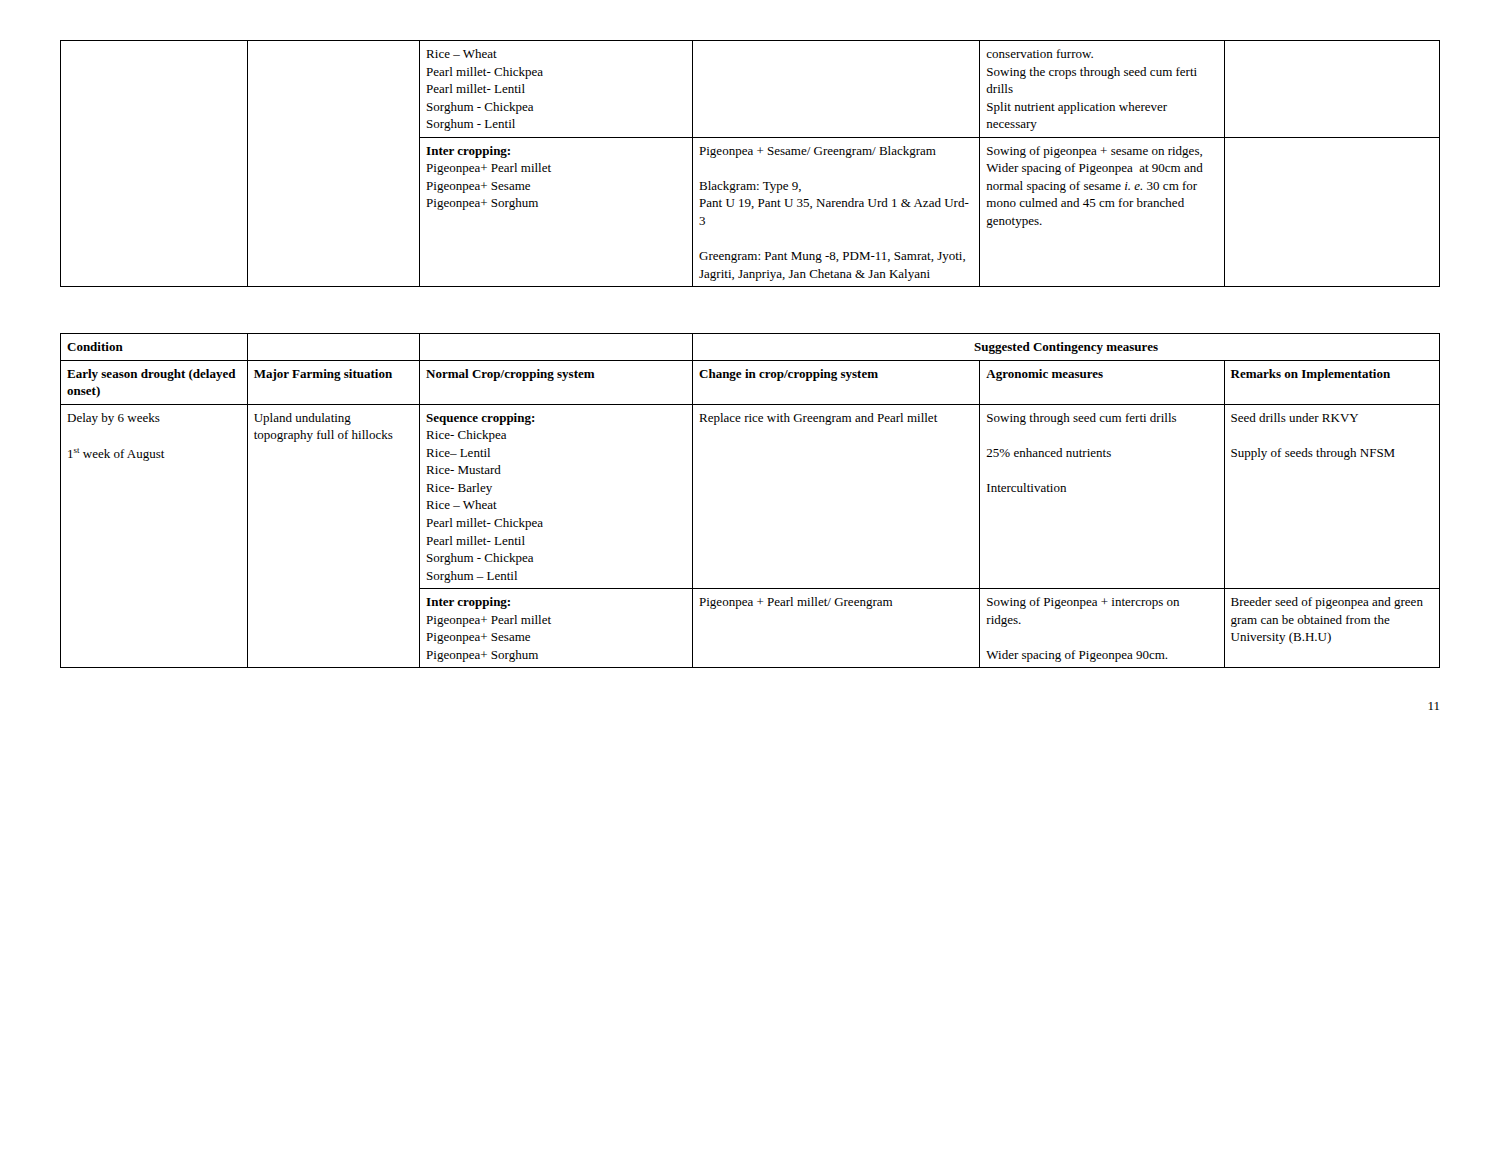| | | Rice – Wheat Pearl millet- Chickpea Pearl millet- Lentil Sorghum - Chickpea Sorghum - Lentil | | conservation furrow. Sowing the crops through seed cum ferti drills Split nutrient application wherever necessary | |
| Inter cropping: Pigeonpea+ Pearl millet Pigeonpea+ Sesame Pigeonpea+ Sorghum | Pigeonpea + Sesame/ Greengram/ Blackgram Blackgram: Type 9, Pant U 19, Pant U 35, Narendra Urd 1 & Azad Urd-3 Greengram: Pant Mung -8, PDM-11, Samrat, Jyoti, Jagriti, Janpriya, Jan Chetana & Jan Kalyani | Sowing of pigeonpea + sesame on ridges, Wider spacing of Pigeonpea at 90cm and normal spacing of sesame i. e. 30 cm for mono culmed and 45 cm for branched genotypes. | |
| Condition | | | Suggested Contingency measures |
| Early season drought (delayed onset) | Major Farming situation | Normal Crop/cropping system | Change in crop/cropping system | Agronomic measures | Remarks on Implementation |
| Delay by 6 weeks 1 st week of August | Upland undulating topography full of hillocks | Sequence cropping: Rice- Chickpea Rice– Lentil Rice- Mustard Rice- Barley Rice – Wheat Pearl millet- Chickpea Pearl millet- Lentil Sorghum - Chickpea Sorghum – Lentil | Replace rice with Greengram and Pearl millet | Sowing through seed cum ferti drills 25% enhanced nutrients Intercultivation | Seed drills under RKVY Supply of seeds through NFSM |
| Inter cropping: Pigeonpea+ Pearl millet Pigeonpea+ Sesame Pigeonpea+ Sorghum | Pigeonpea + Pearl millet/ Greengram | Sowing of Pigeonpea + intercrops on ridges. Wider spacing of Pigeonpea 90cm. | Breeder seed of pigeonpea and green gram can be obtained from the University (B.H.U) |
11